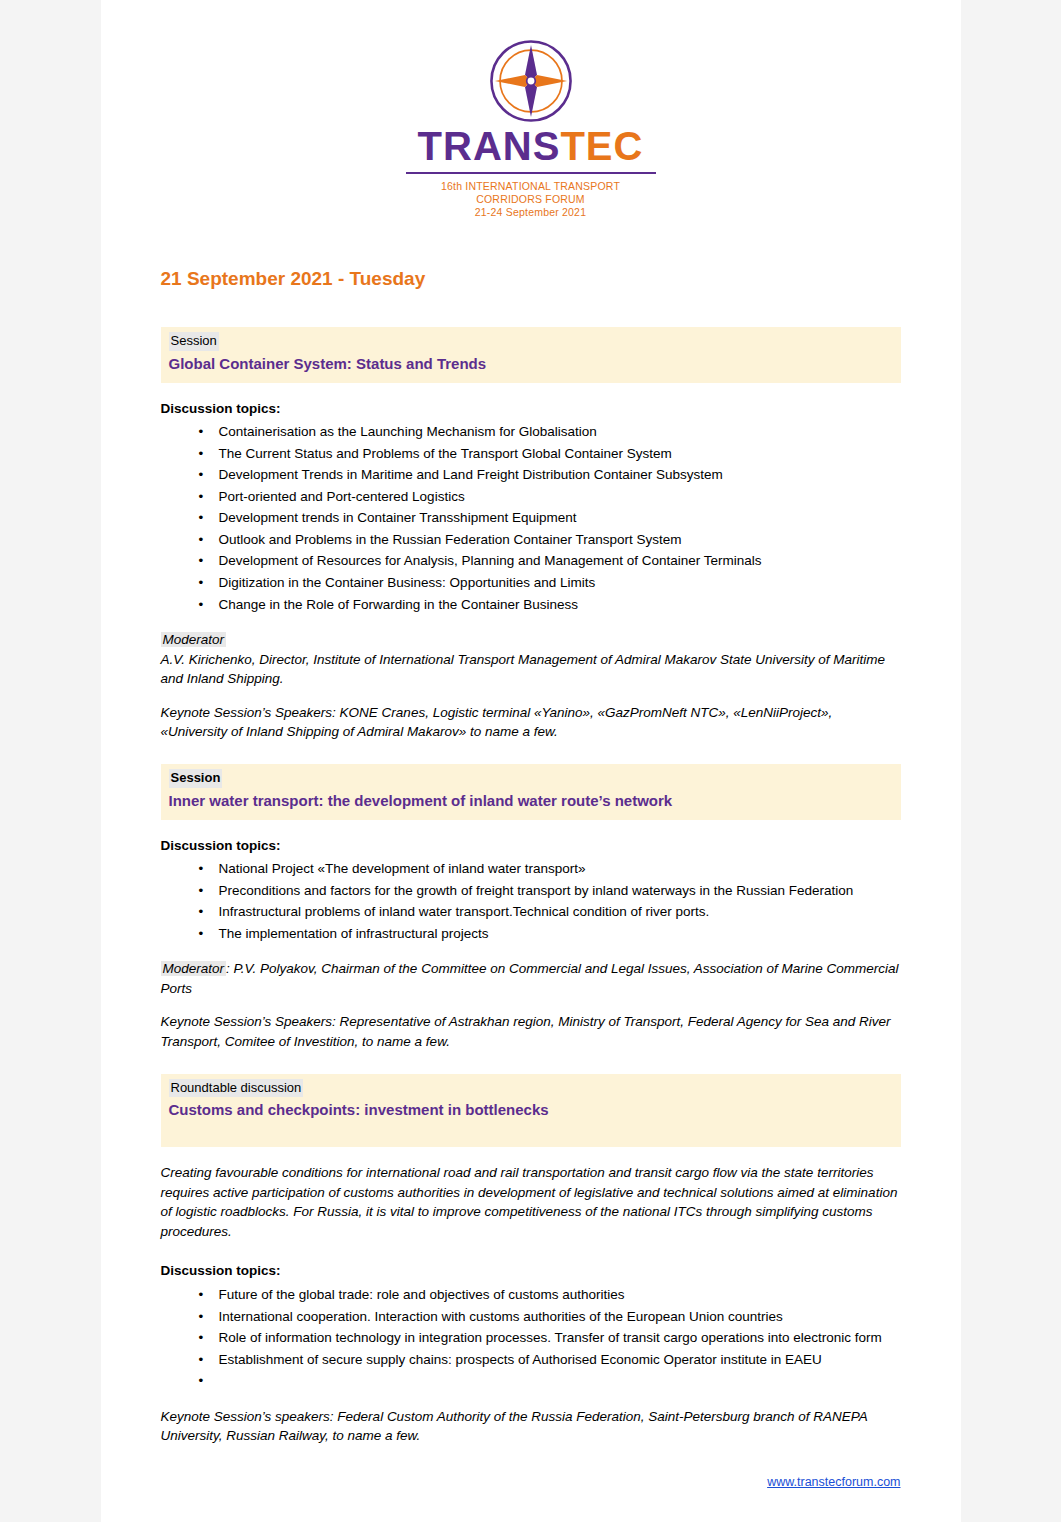TRANS TEC
16th INTERNATIONAL TRANSPORT
CORRIDORS FORUM
21-24 September 2021
21 September 2021 - Tuesday
Session
Global Container System: Status and Trends
Discussion topics:
Containerisation as the Launching Mechanism for Globalisation
The Current Status and Problems of the Transport Global Container System
Development Trends in Maritime and Land Freight Distribution Container Subsystem
Port-oriented and Port-centered Logistics
Development trends in Container Transshipment Equipment
Outlook and Problems in the Russian Federation Container Transport System
Development of Resources for Analysis, Planning and Management of Container Terminals
Digitization in the Container Business: Opportunities and Limits
Change in the Role of Forwarding in the Container Business
Moderator
A.V. Kirichenko, Director, Institute of International Transport Management of Admiral Makarov State University of Maritime and Inland Shipping.
Keynote Session’s Speakers: KONE Cranes, Logistic terminal «Yanino», «GazPromNeft NTC», «LenNiiProject», «University of Inland Shipping of Admiral Makarov» to name a few.
Session
Inner water transport: the development of inland water route’s network
Discussion topics:
National Project «The development of inland water transport»
Preconditions and factors for the growth of freight transport by inland waterways in the Russian Federation
Infrastructural problems of inland water transport.Technical condition of river ports.
The implementation of infrastructural projects
Moderator: P.V. Polyakov, Chairman of the Committee on Commercial and Legal Issues, Association of Marine Commercial Ports
Keynote Session’s Speakers: Representative of Astrakhan region, Ministry of Transport, Federal Agency for Sea and River Transport, Comitee of Investition, to name a few.
Roundtable discussion
Customs and checkpoints: investment in bottlenecks
Creating favourable conditions for international road and rail transportation and transit cargo flow via the state territories requires active participation of customs authorities in development of legislative and technical solutions aimed at elimination of logistic roadblocks. For Russia, it is vital to improve competitiveness of the national ITCs through simplifying customs procedures.
Discussion topics:
Future of the global trade: role and objectives of customs authorities
International cooperation. Interaction with customs authorities of the European Union countries
Role of information technology in integration processes. Transfer of transit cargo operations into electronic form
Establishment of secure supply chains: prospects of Authorised Economic Operator institute in EAEU
Keynote Session’s speakers: Federal Custom Authority of the Russia Federation, Saint-Petersburg branch of RANEPA University, Russian Railway, to name a few.
www.transtecforum.com